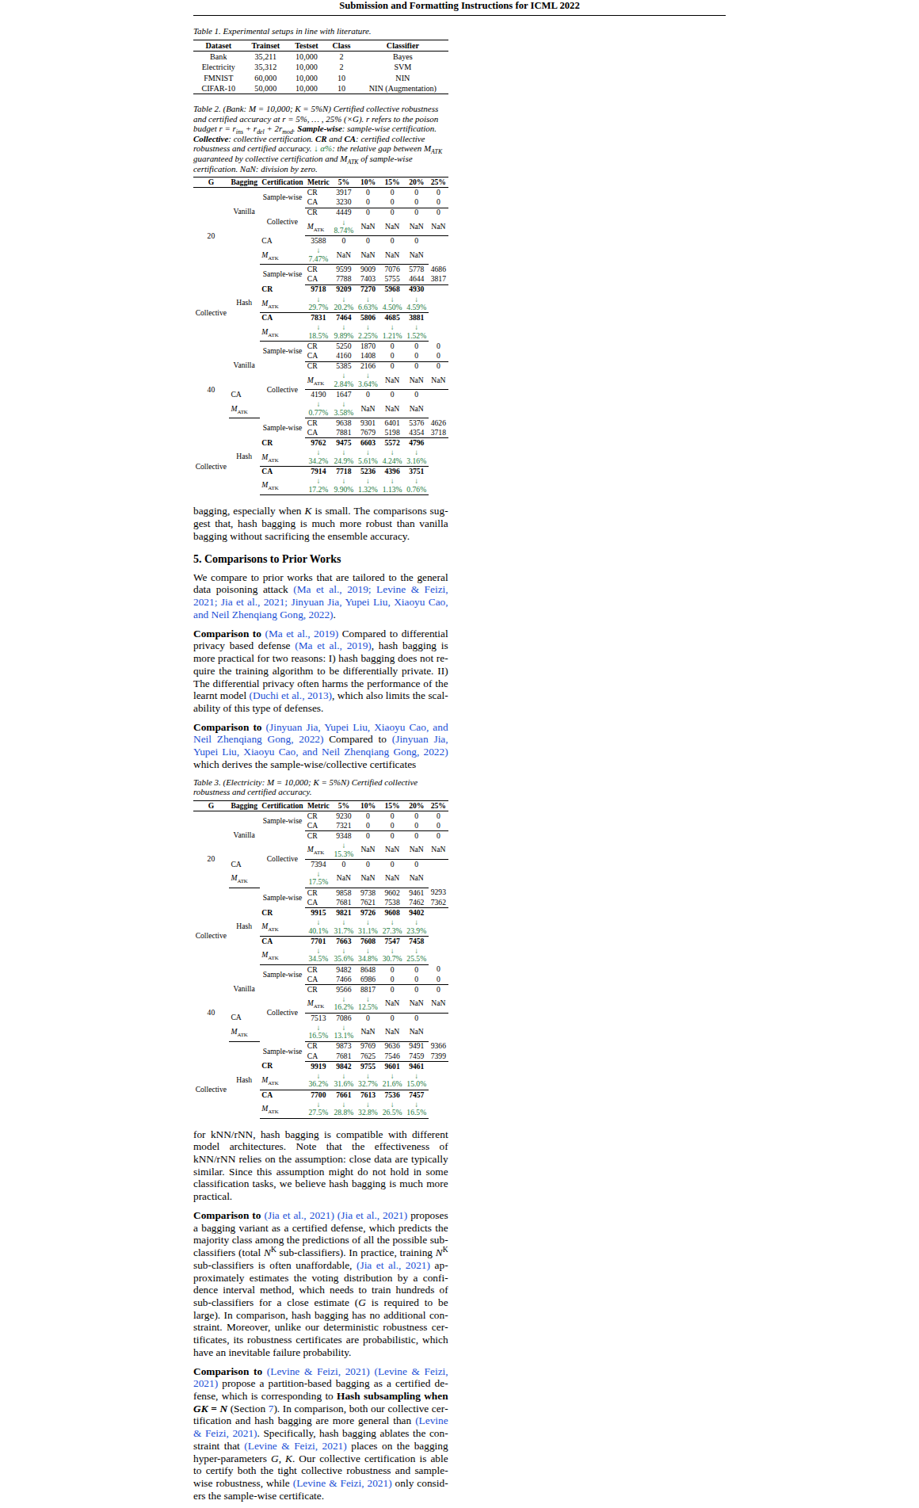Submission and Formatting Instructions for ICML 2022
Table 1. Experimental setups in line with literature.
| Dataset | Trainset | Testset | Class | Classifier |
| --- | --- | --- | --- | --- |
| Bank | 35,211 | 10,000 | 2 | Bayes |
| Electricity | 35,312 | 10,000 | 2 | SVM |
| FMNIST | 60,000 | 10,000 | 10 | NIN |
| CIFAR-10 | 50,000 | 10,000 | 10 | NIN (Augmentation) |
Table 2. (Bank: M = 10,000; K = 5%N) Certified collective robustness and certified accuracy at r = 5%, … , 25% (×G). r refers to the poison budget r = rins + rdel + 2rmod. Sample-wise: sample-wise certification. Collective: collective certification. CR and CA: certified collective robustness and certified accuracy. ↓ α%: the relative gap between MATK guaranteed by collective certification and MATK of sample-wise certification. NaN: division by zero.
| G | Bagging | Certification | Metric | 5% | 10% | 15% | 20% | 25% |
| --- | --- | --- | --- | --- | --- | --- | --- | --- |
| 20 | Vanilla | Sample-wise | CR | 3917 | 0 | 0 | 0 | 0 |
| CA | 3230 | 0 | 0 | 0 | 0 |
| Collective | CR | 4449 | 0 | 0 | 0 | 0 |
| M ATK | ↓ 8.74% | NaN | NaN | NaN | NaN |
| | CA | 3588 | 0 | 0 | 0 | 0 |
| M ATK | ↓ 7.47% | NaN | NaN | NaN | NaN |
| Hash | Sample-wise | CR | 9599 | 9009 | 7076 | 5778 | 4686 |
| CA | 7788 | 7403 | 5755 | 4644 | 3817 |
| Collective | CR | 9718 | 9209 | 7270 | 5968 | 4930 |
| M ATK | ↓ 29.7% | ↓ 20.2% | ↓ 6.63% | ↓ 4.50% | ↓ 4.59% |
| CA | 7831 | 7464 | 5806 | 4685 | 3881 |
| M ATK | ↓ 18.5% | ↓ 9.89% | ↓ 2.25% | ↓ 1.21% | ↓ 1.52% |
| 40 | Vanilla | Sample-wise | CR | 5250 | 1870 | 0 | 0 | 0 |
| CA | 4160 | 1408 | 0 | 0 | 0 |
| Collective | CR | 5385 | 2166 | 0 | 0 | 0 |
| M ATK | ↓ 2.84% | ↓ 3.64% | NaN | NaN | NaN |
| CA | 4190 | 1647 | 0 | 0 | 0 |
| M ATK | ↓ 0.77% | ↓ 3.58% | NaN | NaN | NaN |
| Hash | Sample-wise | CR | 9638 | 9301 | 6401 | 5376 | 4626 |
| CA | 7881 | 7679 | 5198 | 4354 | 3718 |
| Collective | CR | 9762 | 9475 | 6603 | 5572 | 4796 |
| M ATK | ↓ 34.2% | ↓ 24.9% | ↓ 5.61% | ↓ 4.24% | ↓ 3.16% |
| CA | 7914 | 7718 | 5236 | 4396 | 3751 |
| M ATK | ↓ 17.2% | ↓ 9.90% | ↓ 1.32% | ↓ 1.13% | ↓ 0.76% |
bagging, especially when K is small. The comparisons suggest that, hash bagging is much more robust than vanilla bagging without sacrificing the ensemble accuracy.
5. Comparisons to Prior Works
We compare to prior works that are tailored to the general data poisoning attack (Ma et al., 2019; Levine & Feizi, 2021; Jia et al., 2021; Jinyuan Jia, Yupei Liu, Xiaoyu Cao, and Neil Zhenqiang Gong, 2022).
Comparison to (Ma et al., 2019) Compared to differential privacy based defense (Ma et al., 2019), hash bagging is more practical for two reasons: I) hash bagging does not require the training algorithm to be differentially private. II) The differential privacy often harms the performance of the learnt model (Duchi et al., 2013), which also limits the scalability of this type of defenses.
Comparison to (Jinyuan Jia, Yupei Liu, Xiaoyu Cao, and Neil Zhenqiang Gong, 2022) Compared to (Jinyuan Jia, Yupei Liu, Xiaoyu Cao, and Neil Zhenqiang Gong, 2022) which derives the sample-wise/collective certificates
Table 3. (Electricity: M = 10,000; K = 5%N) Certified collective robustness and certified accuracy.
| G | Bagging | Certification | Metric | 5% | 10% | 15% | 20% | 25% |
| --- | --- | --- | --- | --- | --- | --- | --- | --- |
| 20 | Vanilla | Sample-wise | CR | 9230 | 0 | 0 | 0 | 0 |
| CA | 7321 | 0 | 0 | 0 | 0 |
| Collective | CR | 9348 | 0 | 0 | 0 | 0 |
| M ATK | ↓ 15.3% | NaN | NaN | NaN | NaN |
| CA | 7394 | 0 | 0 | 0 | 0 |
| M ATK | ↓ 17.5% | NaN | NaN | NaN | NaN |
| Hash | Sample-wise | CR | 9858 | 9738 | 9602 | 9461 | 9293 |
| CA | 7681 | 7621 | 7538 | 7462 | 7362 |
| Collective | CR | 9915 | 9821 | 9726 | 9608 | 9402 |
| M ATK | ↓ 40.1% | ↓ 31.7% | ↓ 31.1% | ↓ 27.3% | ↓ 23.9% |
| CA | 7701 | 7663 | 7608 | 7547 | 7458 |
| M ATK | ↓ 34.5% | ↓ 35.6% | ↓ 34.8% | ↓ 30.7% | ↓ 25.5% |
| 40 | Vanilla | Sample-wise | CR | 9482 | 8648 | 0 | 0 | 0 |
| CA | 7466 | 6986 | 0 | 0 | 0 |
| Collective | CR | 9566 | 8817 | 0 | 0 | 0 |
| M ATK | ↓ 16.2% | ↓ 12.5% | NaN | NaN | NaN |
| CA | 7513 | 7086 | 0 | 0 | 0 |
| M ATK | ↓ 16.5% | ↓ 13.1% | NaN | NaN | NaN |
| Hash | Sample-wise | CR | 9873 | 9769 | 9636 | 9491 | 9366 |
| CA | 7681 | 7625 | 7546 | 7459 | 7399 |
| Collective | CR | 9919 | 9842 | 9755 | 9601 | 9461 |
| M ATK | ↓ 36.2% | ↓ 31.6% | ↓ 32.7% | ↓ 21.6% | ↓ 15.0% |
| CA | 7700 | 7661 | 7613 | 7536 | 7457 |
| M ATK | ↓ 27.5% | ↓ 28.8% | ↓ 32.8% | ↓ 26.5% | ↓ 16.5% |
for kNN/rNN, hash bagging is compatible with different model architectures. Note that the effectiveness of kNN/rNN relies on the assumption: close data are typically similar. Since this assumption might do not hold in some classification tasks, we believe hash bagging is much more practical.
Comparison to (Jia et al., 2021) (Jia et al., 2021) proposes a bagging variant as a certified defense, which predicts the majority class among the predictions of all the possible sub-classifiers (total NK sub-classifiers). In practice, training NK sub-classifiers is often unaffordable, (Jia et al., 2021) approximately estimates the voting distribution by a confidence interval method, which needs to train hundreds of sub-classifiers for a close estimate (G is required to be large). In comparison, hash bagging has no additional constraint. Moreover, unlike our deterministic robustness certificates, its robustness certificates are probabilistic, which have an inevitable failure probability.
Comparison to (Levine & Feizi, 2021) (Levine & Feizi, 2021) propose a partition-based bagging as a certified defense, which is corresponding to Hash subsampling when GK = N (Section 7). In comparison, both our collective certification and hash bagging are more general than (Levine & Feizi, 2021). Specifically, hash bagging ablates the constraint that (Levine & Feizi, 2021) places on the bagging hyper-parameters G, K. Our collective certification is able to certify both the tight collective robustness and sample-wise robustness, while (Levine & Feizi, 2021) only considers the sample-wise certificate.